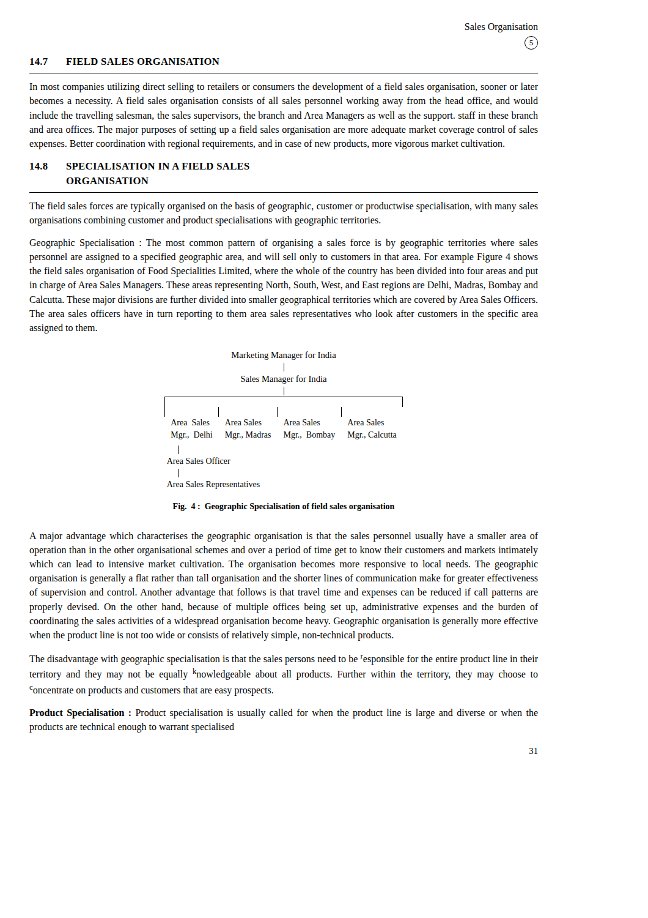Sales Organisation
5
14.7 FIELD SALES ORGANISATION
In most companies utilizing direct selling to retailers or consumers the development of a field sales organisation, sooner or later becomes a necessity. A field sales organisation consists of all sales personnel working away from the head office, and would include the travelling salesman, the sales supervisors, the branch and Area Managers as well as the support. staff in these branch and area offices. The major purposes of setting up a field sales organisation are more adequate market coverage control of sales expenses. Better coordination with regional requirements, and in case of new products, more vigorous market cultivation.
14.8 SPECIALISATION IN A FIELD SALES
ORGANISATION
The field sales forces are typically organised on the basis of geographic, customer or productwise specialisation, with many sales organisations combining customer and product specialisations with geographic territories.
Geographic Specialisation : The most common pattern of organising a sales force is by geographic territories where sales personnel are assigned to a specified geographic area, and will sell only to customers in that area. For example Figure 4 shows the field sales organisation of Food Specialities Limited, where the whole of the country has been divided into four areas and put in charge of Area Sales Managers. These areas representing North, South, West, and East regions are Delhi, Madras, Bombay and Calcutta. These major divisions are further divided into smaller geographical territories which are covered by Area Sales Officers. The area sales officers have in turn reporting to them area sales representatives who look after customers in the specific area assigned to them.
Marketing Manager for India
Sales Manager for India
| Area Sales Mgr., Delhi | Area Sales Mgr., Madras | Area Sales Mgr., Bombay | Area Sales Mgr., Calcutta |
Area Sales Officer
Area Sales Representatives
Fig. 4 : Geographic Specialisation of field sales organisation
A major advantage which characterises the geographic organisation is that the sales personnel usually have a smaller area of operation than in the other organisational schemes and over a period of time get to know their customers and markets intimately which can lead to intensive market cultivation. The organisation becomes more responsive to local needs. The geographic organisation is generally a flat rather than tall organisation and the shorter lines of communication make for greater effectiveness of supervision and control. Another advantage that follows is that travel time and expenses can be reduced if call patterns are properly devised. On the other hand, because of multiple offices being set up, administrative expenses and the burden of coordinating the sales activities of a widespread organisation become heavy. Geographic organisation is generally more effective when the product line is not too wide or consists of relatively simple, non-technical products.
The disadvantage with geographic specialisation is that the sales persons need to be responsible for the entire product line in their territory and they may not be equally knowledgeable about all products. Further within the territory, they may choose to concentrate on products and customers that are easy prospects.
Product Specialisation : Product specialisation is usually called for when the product line is large and diverse or when the products are technical enough to warrant specialised
31